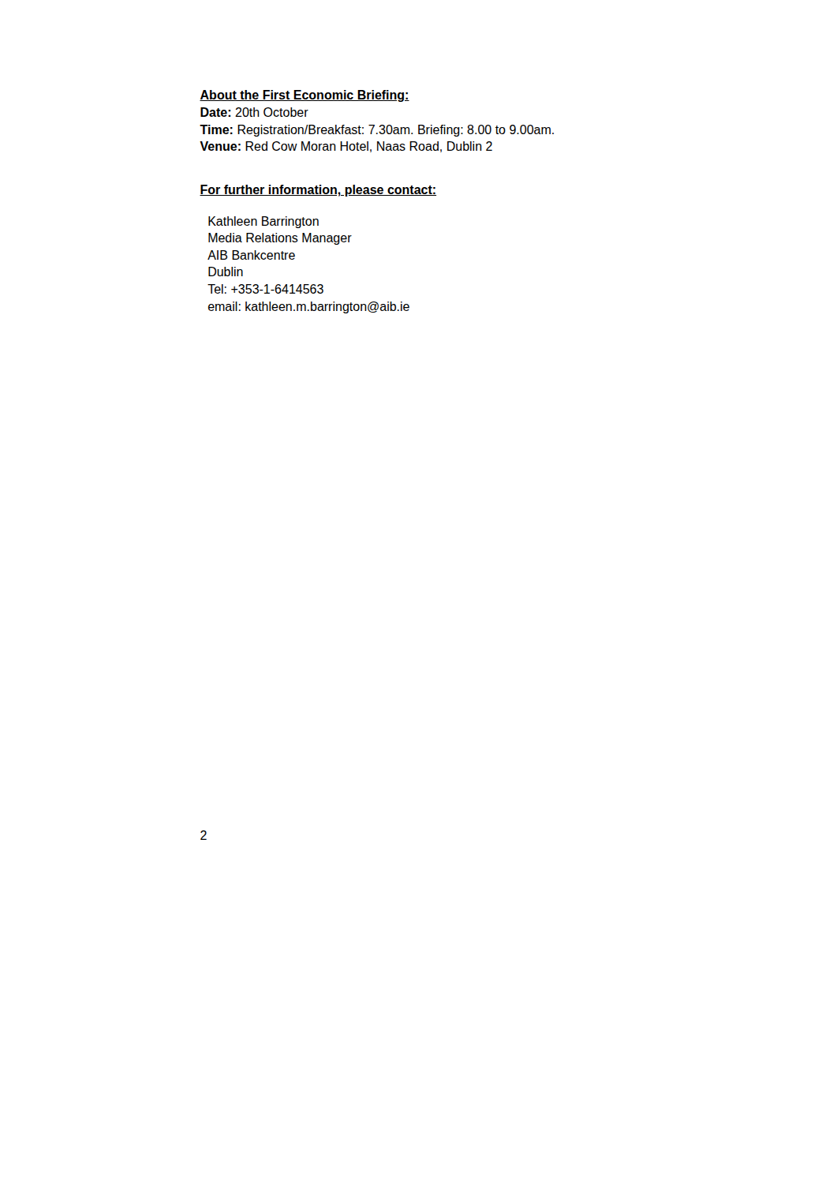About the First Economic Briefing:
Date: 20th October
Time: Registration/Breakfast: 7.30am. Briefing: 8.00 to 9.00am.
Venue: Red Cow Moran Hotel, Naas Road, Dublin 2
For further information, please contact:
Kathleen Barrington
Media Relations Manager
AIB Bankcentre
Dublin
Tel: +353-1-6414563
email: kathleen.m.barrington@aib.ie
2